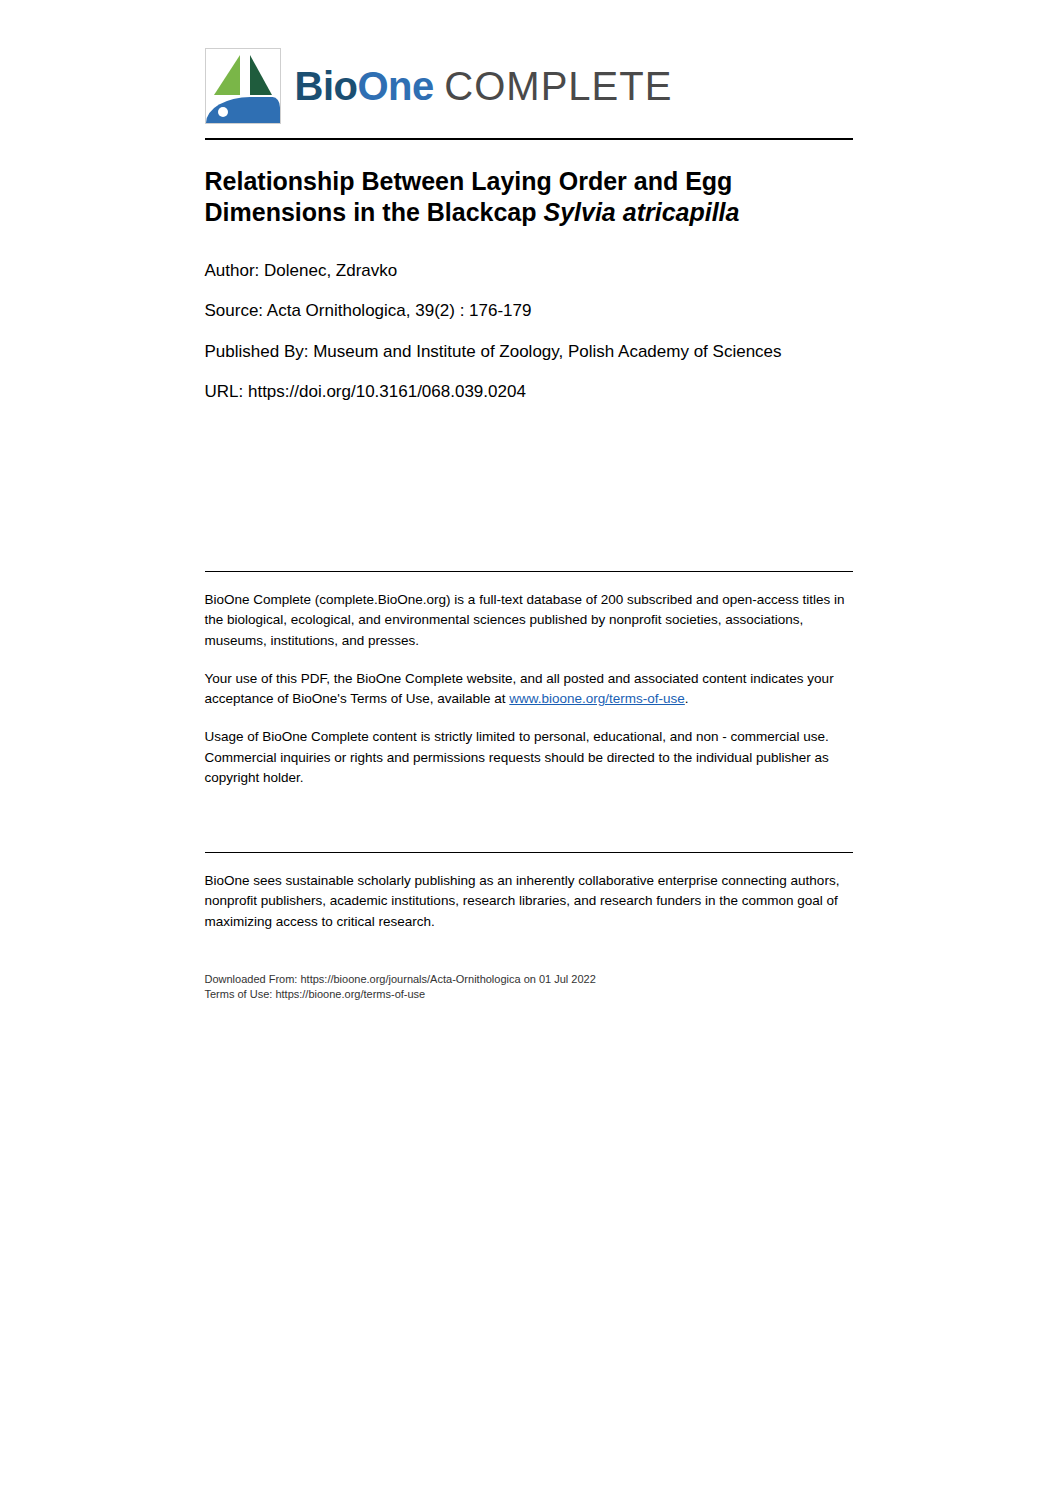Bio One COMPLETE
Relationship Between Laying Order and Egg Dimensions in the Blackcap Sylvia atricapilla
Author: Dolenec, Zdravko
Source: Acta Ornithologica, 39(2) : 176-179
Published By: Museum and Institute of Zoology, Polish Academy of Sciences
URL: https://doi.org/10.3161/068.039.0204
BioOne Complete (complete.BioOne.org) is a full-text database of 200 subscribed and open-access titles in the biological, ecological, and environmental sciences published by nonprofit societies, associations, museums, institutions, and presses.
Your use of this PDF, the BioOne Complete website, and all posted and associated content indicates your acceptance of BioOne's Terms of Use, available at www.bioone.org/terms-of-use.
Usage of BioOne Complete content is strictly limited to personal, educational, and non - commercial use. Commercial inquiries or rights and permissions requests should be directed to the individual publisher as copyright holder.
BioOne sees sustainable scholarly publishing as an inherently collaborative enterprise connecting authors, nonprofit publishers, academic institutions, research libraries, and research funders in the common goal of maximizing access to critical research.
Downloaded From: https://bioone.org/journals/Acta-Ornithologica on 01 Jul 2022
Terms of Use: https://bioone.org/terms-of-use